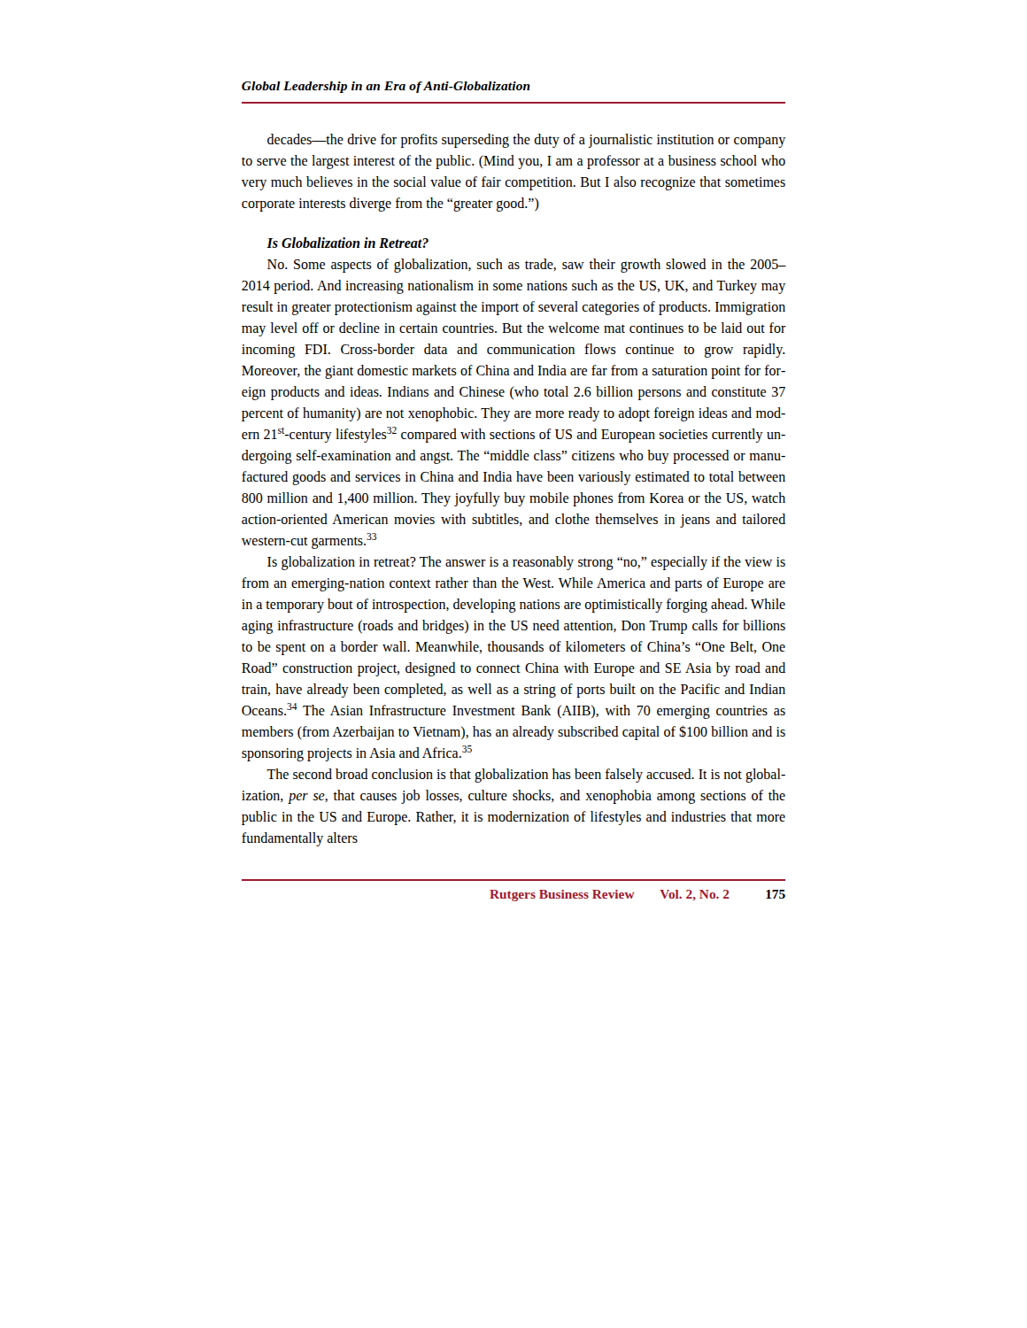Global Leadership in an Era of Anti-Globalization
decades—the drive for profits superseding the duty of a journalistic institution or company to serve the largest interest of the public. (Mind you, I am a professor at a business school who very much believes in the social value of fair competition. But I also recognize that sometimes corporate interests diverge from the “greater good.”)
Is Globalization in Retreat?
No. Some aspects of globalization, such as trade, saw their growth slowed in the 2005–2014 period. And increasing nationalism in some nations such as the US, UK, and Turkey may result in greater protectionism against the import of several categories of products. Immigration may level off or decline in certain countries. But the welcome mat continues to be laid out for incoming FDI. Cross-border data and communication flows continue to grow rapidly. Moreover, the giant domestic markets of China and India are far from a saturation point for foreign products and ideas. Indians and Chinese (who total 2.6 billion persons and constitute 37 percent of humanity) are not xenophobic. They are more ready to adopt foreign ideas and modern 21st-century lifestyles32 compared with sections of US and European societies currently undergoing self-examination and angst. The “middle class” citizens who buy processed or manufactured goods and services in China and India have been variously estimated to total between 800 million and 1,400 million. They joyfully buy mobile phones from Korea or the US, watch action-oriented American movies with subtitles, and clothe themselves in jeans and tailored western-cut garments.33
Is globalization in retreat? The answer is a reasonably strong “no,” especially if the view is from an emerging-nation context rather than the West. While America and parts of Europe are in a temporary bout of introspection, developing nations are optimistically forging ahead. While aging infrastructure (roads and bridges) in the US need attention, Don Trump calls for billions to be spent on a border wall. Meanwhile, thousands of kilometers of China’s “One Belt, One Road” construction project, designed to connect China with Europe and SE Asia by road and train, have already been completed, as well as a string of ports built on the Pacific and Indian Oceans.34 The Asian Infrastructure Investment Bank (AIIB), with 70 emerging countries as members (from Azerbaijan to Vietnam), has an already subscribed capital of $100 billion and is sponsoring projects in Asia and Africa.35
The second broad conclusion is that globalization has been falsely accused. It is not globalization, per se, that causes job losses, culture shocks, and xenophobia among sections of the public in the US and Europe. Rather, it is modernization of lifestyles and industries that more fundamentally alters
Rutgers Business Review Vol. 2, No. 2175